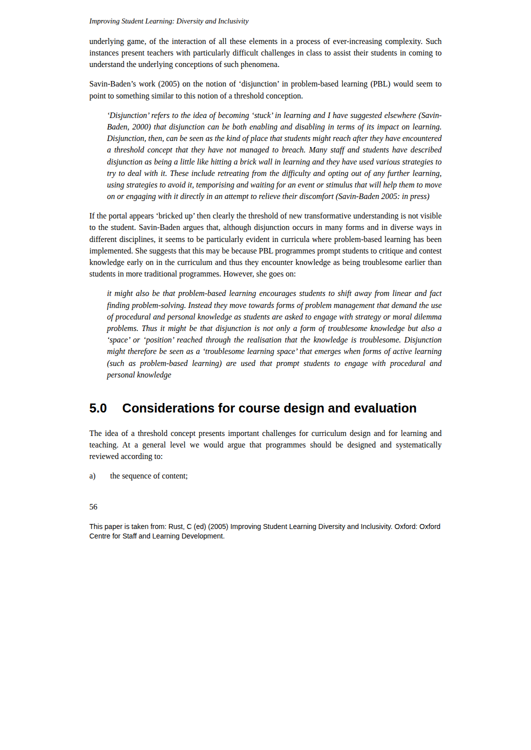Improving Student Learning: Diversity and Inclusivity
underlying game, of the interaction of all these elements in a process of ever-increasing complexity. Such instances present teachers with particularly difficult challenges in class to assist their students in coming to understand the underlying conceptions of such phenomena.
Savin-Baden’s work (2005) on the notion of ‘disjunction’ in problem-based learning (PBL) would seem to point to something similar to this notion of a threshold conception.
‘Disjunction’ refers to the idea of becoming ‘stuck’ in learning and I have suggested elsewhere (Savin-Baden, 2000) that disjunction can be both enabling and disabling in terms of its impact on learning. Disjunction, then, can be seen as the kind of place that students might reach after they have encountered a threshold concept that they have not managed to breach. Many staff and students have described disjunction as being a little like hitting a brick wall in learning and they have used various strategies to try to deal with it. These include retreating from the difficulty and opting out of any further learning, using strategies to avoid it, temporising and waiting for an event or stimulus that will help them to move on or engaging with it directly in an attempt to relieve their discomfort (Savin-Baden 2005: in press)
If the portal appears ‘bricked up’ then clearly the threshold of new transformative understanding is not visible to the student. Savin-Baden argues that, although disjunction occurs in many forms and in diverse ways in different disciplines, it seems to be particularly evident in curricula where problem-based learning has been implemented. She suggests that this may be because PBL programmes prompt students to critique and contest knowledge early on in the curriculum and thus they encounter knowledge as being troublesome earlier than students in more traditional programmes. However, she goes on:
it might also be that problem-based learning encourages students to shift away from linear and fact finding problem-solving. Instead they move towards forms of problem management that demand the use of procedural and personal knowledge as students are asked to engage with strategy or moral dilemma problems. Thus it might be that disjunction is not only a form of troublesome knowledge but also a ‘space’ or ‘position’ reached through the realisation that the knowledge is troublesome. Disjunction might therefore be seen as a ‘troublesome learning space’ that emerges when forms of active learning (such as problem-based learning) are used that prompt students to engage with procedural and personal knowledge
5.0 Considerations for course design and evaluation
The idea of a threshold concept presents important challenges for curriculum design and for learning and teaching. At a general level we would argue that programmes should be designed and systematically reviewed according to:
a) the sequence of content;
56
This paper is taken from: Rust, C (ed) (2005) Improving Student Learning Diversity and Inclusivity. Oxford: Oxford Centre for Staff and Learning Development.